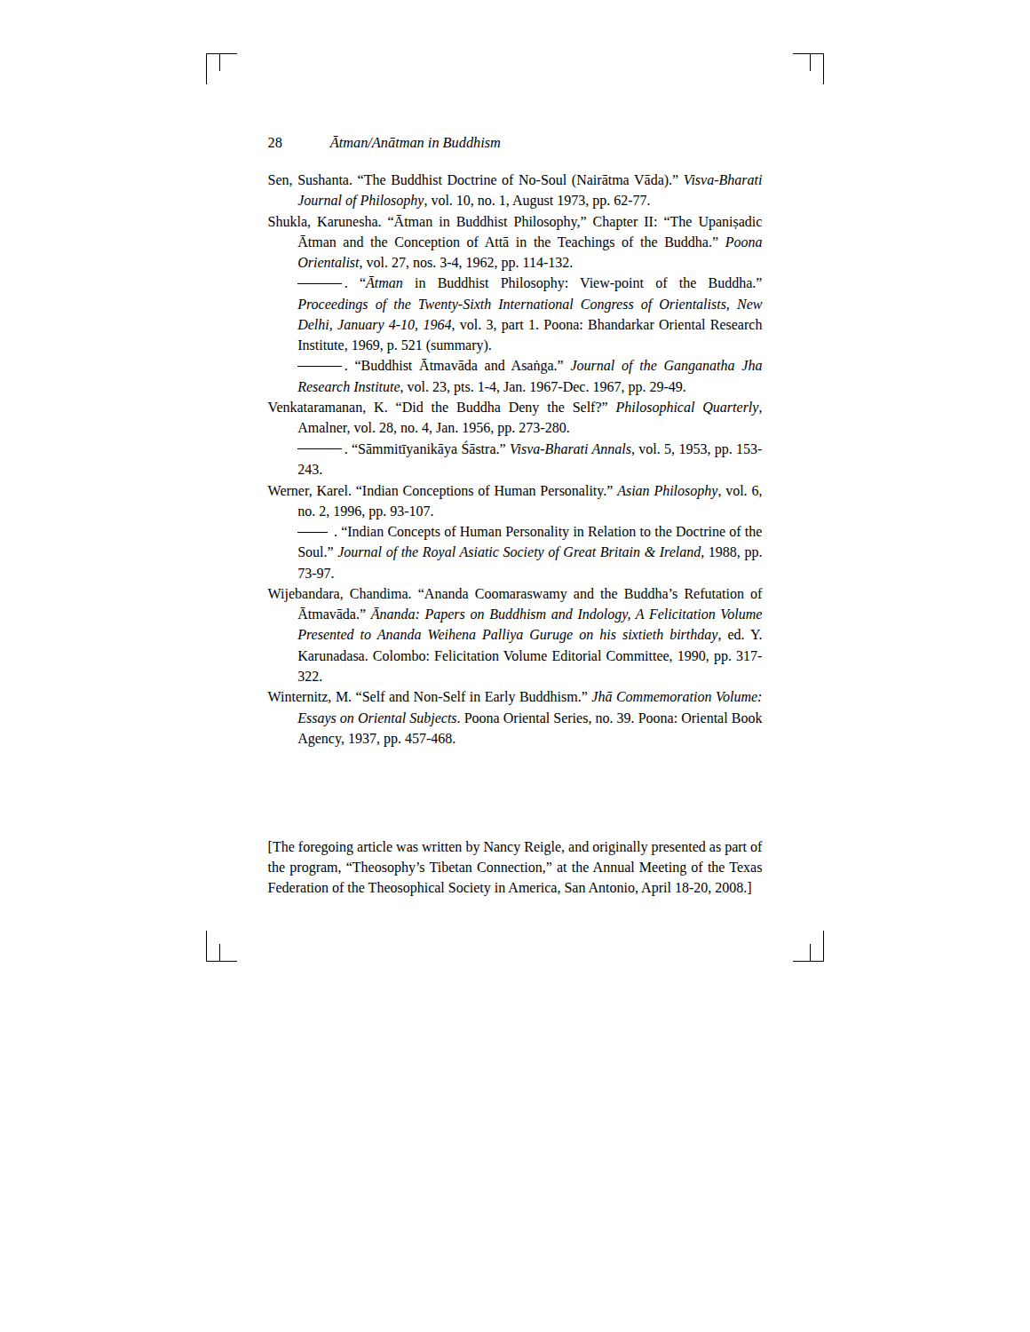28 Ātman/Anātman in Buddhism
Sen, Sushanta. “The Buddhist Doctrine of No-Soul (Nairātma Vāda).” Visva-Bharati Journal of Philosophy, vol. 10, no. 1, August 1973, pp. 62-77.
Shukla, Karunesha. “Ātman in Buddhist Philosophy,” Chapter II: “The Upaniṣadic Ātman and the Conception of Attā in the Teachings of the Buddha.” Poona Orientalist, vol. 27, nos. 3-4, 1962, pp. 114-132.
. “Ātman in Buddhist Philosophy: View-point of the Buddha.” Proceedings of the Twenty-Sixth International Congress of Orientalists, New Delhi, January 4-10, 1964, vol. 3, part 1. Poona: Bhandarkar Oriental Research Institute, 1969, p. 521 (summary).
. “Buddhist Ātmavāda and Asaṅga.” Journal of the Ganganatha Jha Research Institute, vol. 23, pts. 1-4, Jan. 1967-Dec. 1967, pp. 29-49.
Venkataramanan, K. “Did the Buddha Deny the Self?” Philosophical Quarterly, Amalner, vol. 28, no. 4, Jan. 1956, pp. 273-280.
. “Sāmmitīyanikāya Śāstra.” Visva-Bharati Annals, vol. 5, 1953, pp. 153-243.
Werner, Karel. “Indian Conceptions of Human Personality.” Asian Philosophy, vol. 6, no. 2, 1996, pp. 93-107.
. “Indian Concepts of Human Personality in Relation to the Doctrine of the Soul.” Journal of the Royal Asiatic Society of Great Britain & Ireland, 1988, pp. 73-97.
Wijebandara, Chandima. “Ananda Coomaraswamy and the Buddha’s Refutation of Ātmavāda.” Ānanda: Papers on Buddhism and Indology, A Felicitation Volume Presented to Ananda Weihena Palliya Guruge on his sixtieth birthday, ed. Y. Karunadasa. Colombo: Felicitation Volume Editorial Committee, 1990, pp. 317-322.
Winternitz, M. “Self and Non-Self in Early Buddhism.” Jhā Commemoration Volume: Essays on Oriental Subjects. Poona Oriental Series, no. 39. Poona: Oriental Book Agency, 1937, pp. 457-468.
[The foregoing article was written by Nancy Reigle, and originally presented as part of the program, “Theosophy’s Tibetan Connection,” at the Annual Meeting of the Texas Federation of the Theosophical Society in America, San Antonio, April 18-20, 2008.]